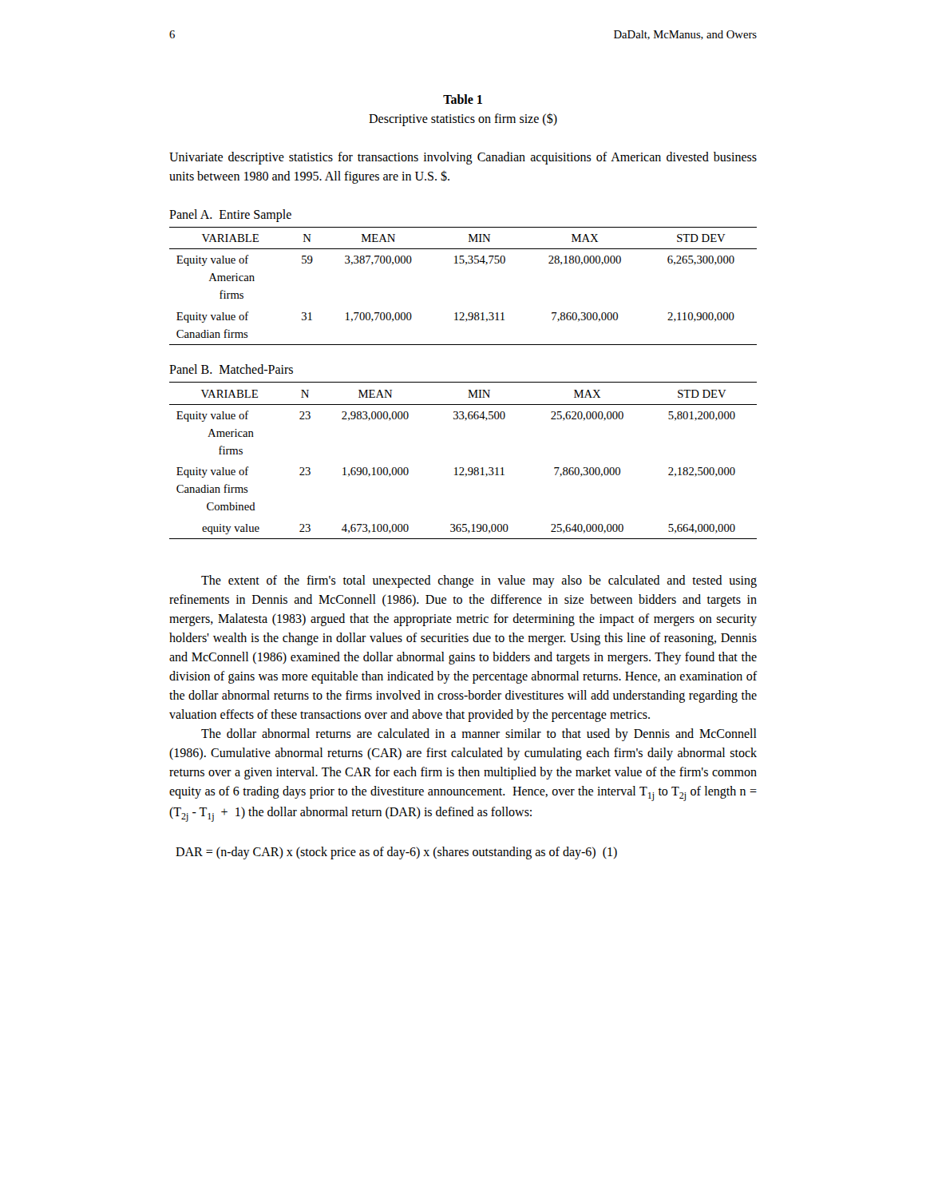6 DaDalt, McManus, and Owers
Table 1 Descriptive statistics on firm size ($)
Univariate descriptive statistics for transactions involving Canadian acquisitions of American divested business units between 1980 and 1995. All figures are in U.S. $.
Panel A. Entire Sample
| VARIABLE | N | MEAN | MIN | MAX | STD DEV |
| --- | --- | --- | --- | --- | --- |
| Equity value of American firms | 59 | 3,387,700,000 | 15,354,750 | 28,180,000,000 | 6,265,300,000 |
| Equity value of Canadian firms | 31 | 1,700,700,000 | 12,981,311 | 7,860,300,000 | 2,110,900,000 |
Panel B. Matched-Pairs
| VARIABLE | N | MEAN | MIN | MAX | STD DEV |
| --- | --- | --- | --- | --- | --- |
| Equity value of American firms | 23 | 2,983,000,000 | 33,664,500 | 25,620,000,000 | 5,801,200,000 |
| Equity value of Canadian firms Combined | 23 | 1,690,100,000 | 12,981,311 | 7,860,300,000 | 2,182,500,000 |
| equity value | 23 | 4,673,100,000 | 365,190,000 | 25,640,000,000 | 5,664,000,000 |
The extent of the firm's total unexpected change in value may also be calculated and tested using refinements in Dennis and McConnell (1986). Due to the difference in size between bidders and targets in mergers, Malatesta (1983) argued that the appropriate metric for determining the impact of mergers on security holders' wealth is the change in dollar values of securities due to the merger. Using this line of reasoning, Dennis and McConnell (1986) examined the dollar abnormal gains to bidders and targets in mergers. They found that the division of gains was more equitable than indicated by the percentage abnormal returns. Hence, an examination of the dollar abnormal returns to the firms involved in cross-border divestitures will add understanding regarding the valuation effects of these transactions over and above that provided by the percentage metrics.
The dollar abnormal returns are calculated in a manner similar to that used by Dennis and McConnell (1986). Cumulative abnormal returns (CAR) are first calculated by cumulating each firm's daily abnormal stock returns over a given interval. The CAR for each firm is then multiplied by the market value of the firm's common equity as of 6 trading days prior to the divestiture announcement. Hence, over the interval T1j to T2j of length n = (T2j - T1j + 1) the dollar abnormal return (DAR) is defined as follows:
DAR = (n-day CAR) x (stock price as of day-6) x (shares outstanding as of day-6) (1)